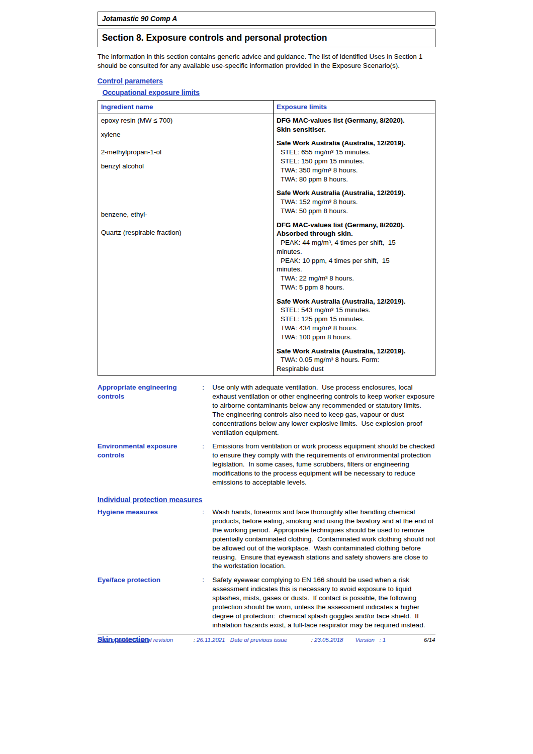Jotamastic 90 Comp A
Section 8. Exposure controls and personal protection
The information in this section contains generic advice and guidance. The list of Identified Uses in Section 1 should be consulted for any available use-specific information provided in the Exposure Scenario(s).
Control parameters
Occupational exposure limits
| Ingredient name | Exposure limits |
| --- | --- |
| epoxy resin (MW ≤ 700) xylene 2-methylpropan-1-ol benzyl alcohol benzene, ethyl- Quartz (respirable fraction) | DFG MAC-values list (Germany, 8/2020). Skin sensitiser. Safe Work Australia (Australia, 12/2019). STEL: 655 mg/m³ 15 minutes. STEL: 150 ppm 15 minutes. TWA: 350 mg/m³ 8 hours. TWA: 80 ppm 8 hours. Safe Work Australia (Australia, 12/2019). TWA: 152 mg/m³ 8 hours. TWA: 50 ppm 8 hours. DFG MAC-values list (Germany, 8/2020). Absorbed through skin. PEAK: 44 mg/m³, 4 times per shift, 15 minutes. PEAK: 10 ppm, 4 times per shift, 15 minutes. TWA: 22 mg/m³ 8 hours. TWA: 5 ppm 8 hours. Safe Work Australia (Australia, 12/2019). STEL: 543 mg/m³ 15 minutes. STEL: 125 ppm 15 minutes. TWA: 434 mg/m³ 8 hours. TWA: 100 ppm 8 hours. Safe Work Australia (Australia, 12/2019). TWA: 0.05 mg/m³ 8 hours. Form: Respirable dust |
| Appropriate engineering controls | : | Use only with adequate ventilation. Use process enclosures, local exhaust ventilation or other engineering controls to keep worker exposure to airborne contaminants below any recommended or statutory limits. The engineering controls also need to keep gas, vapour or dust concentrations below any lower explosive limits. Use explosion-proof ventilation equipment. |
| Environmental exposure controls | : | Emissions from ventilation or work process equipment should be checked to ensure they comply with the requirements of environmental protection legislation. In some cases, fume scrubbers, filters or engineering modifications to the process equipment will be necessary to reduce emissions to acceptable levels. |
Individual protection measures
| Hygiene measures | : | Wash hands, forearms and face thoroughly after handling chemical products, before eating, smoking and using the lavatory and at the end of the working period. Appropriate techniques should be used to remove potentially contaminated clothing. Contaminated work clothing should not be allowed out of the workplace. Wash contaminated clothing before reusing. Ensure that eyewash stations and safety showers are close to the workstation location. |
| Eye/face protection | : | Safety eyewear complying to EN 166 should be used when a risk assessment indicates this is necessary to avoid exposure to liquid splashes, mists, gases or dusts. If contact is possible, the following protection should be worn, unless the assessment indicates a higher degree of protection: chemical splash goggles and/or face shield. If inhalation hazards exist, a full-face respirator may be required instead. |
Skin protection
| Date of issue/Date of revision | : 26.11.2021 | Date of previous issue | : 23.05.2018 | Version : 1 | 6/14 |